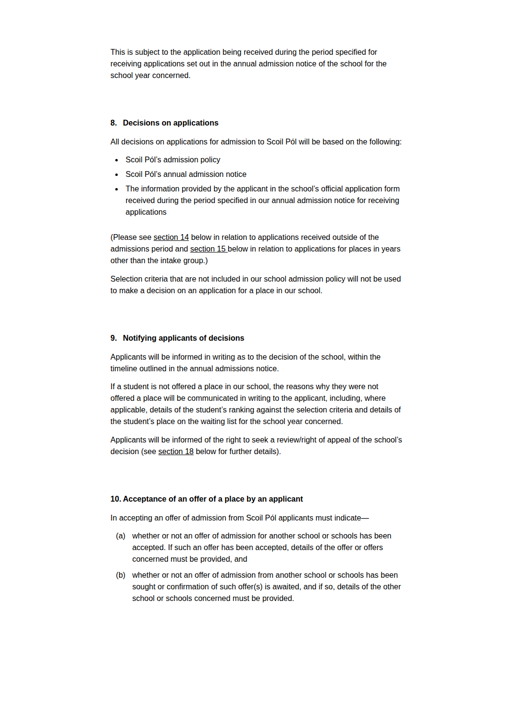This is subject to the application being received during the period specified for receiving applications set out in the annual admission notice of the school for the school year concerned.
8. Decisions on applications
All decisions on applications for admission to Scoil Pól will be based on the following:
Scoil Pól’s admission policy
Scoil Pól’s annual admission notice
The information provided by the applicant in the school’s official application form received during the period specified in our annual admission notice for receiving applications
(Please see section 14 below in relation to applications received outside of the admissions period and section 15 below in relation to applications for places in years other than the intake group.)
Selection criteria that are not included in our school admission policy will not be used to make a decision on an application for a place in our school.
9. Notifying applicants of decisions
Applicants will be informed in writing as to the decision of the school, within the timeline outlined in the annual admissions notice.
If a student is not offered a place in our school, the reasons why they were not offered a place will be communicated in writing to the applicant, including, where applicable, details of the student’s ranking against the selection criteria and details of the student’s place on the waiting list for the school year concerned.
Applicants will be informed of the right to seek a review/right of appeal of the school’s decision (see section 18 below for further details).
10. Acceptance of an offer of a place by an applicant
In accepting an offer of admission from Scoil Pól applicants must indicate—
(a) whether or not an offer of admission for another school or schools has been accepted. If such an offer has been accepted, details of the offer or offers concerned must be provided, and
(b) whether or not an offer of admission from another school or schools has been sought or confirmation of such offer(s) is awaited, and if so, details of the other school or schools concerned must be provided.